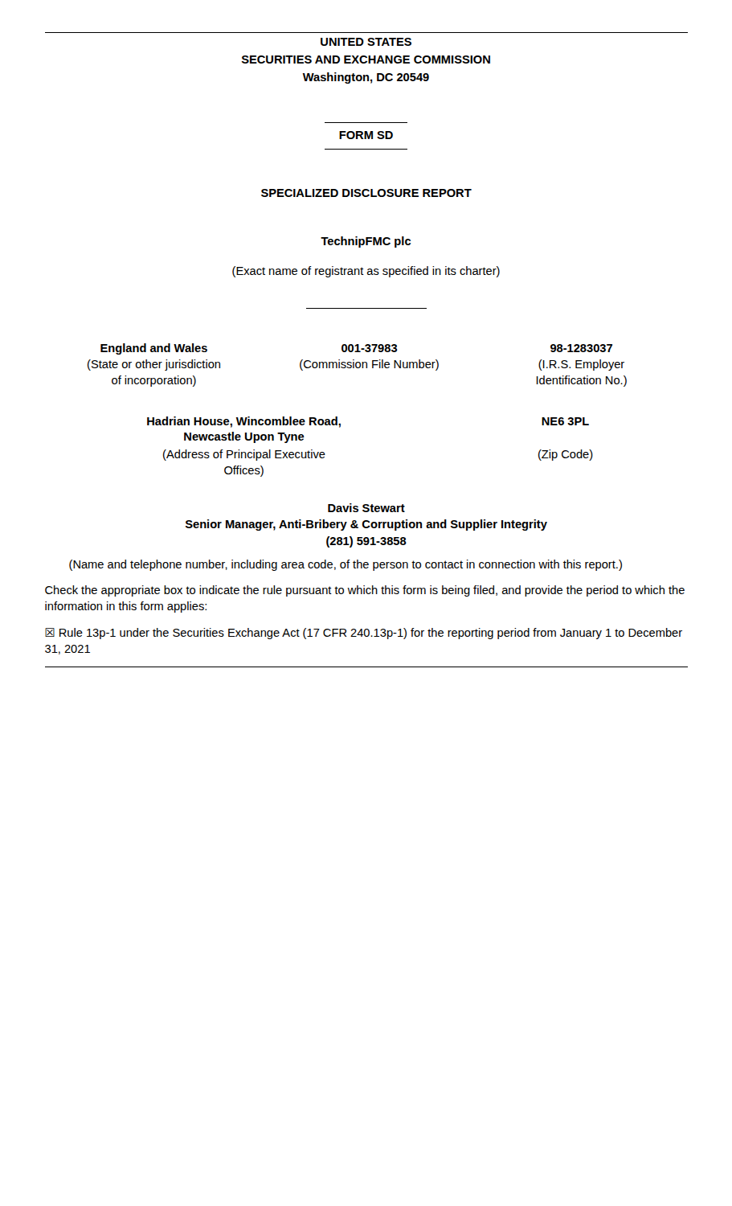UNITED STATES
SECURITIES AND EXCHANGE COMMISSION
Washington, DC 20549
FORM SD
SPECIALIZED DISCLOSURE REPORT
TechnipFMC plc
(Exact name of registrant as specified in its charter)
| England and Wales | 001-37983 | 98-1283037 |
| (State or other jurisdiction of incorporation) | (Commission File Number) | (I.R.S. Employer Identification No.) |
| Hadrian House, Wincomblee Road, Newcastle Upon Tyne | NE6 3PL |
| (Address of Principal Executive Offices) | (Zip Code) |
Davis Stewart
Senior Manager, Anti-Bribery & Corruption and Supplier Integrity
(281) 591-3858
(Name and telephone number, including area code, of the person to contact in connection with this report.)
Check the appropriate box to indicate the rule pursuant to which this form is being filed, and provide the period to which the information in this form applies:
☒ Rule 13p-1 under the Securities Exchange Act (17 CFR 240.13p-1) for the reporting period from January 1 to December 31, 2021